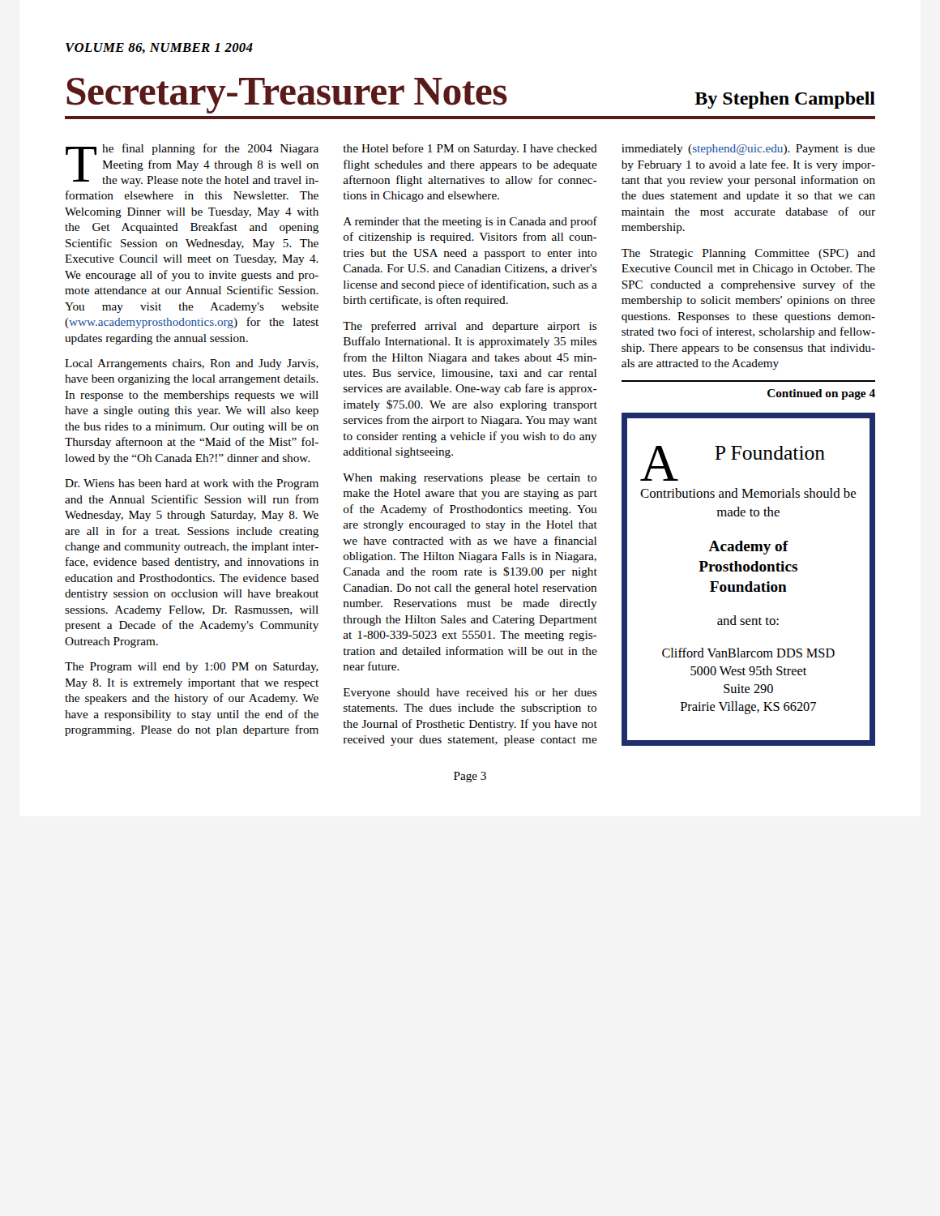VOLUME 86, NUMBER 1 2004
Secretary-Treasurer Notes
By Stephen Campbell
The final planning for the 2004 Niagara Meeting from May 4 through 8 is well on the way. Please note the hotel and travel information elsewhere in this Newsletter. The Welcoming Dinner will be Tuesday, May 4 with the Get Acquainted Breakfast and opening Scientific Session on Wednesday, May 5. The Executive Council will meet on Tuesday, May 4. We encourage all of you to invite guests and promote attendance at our Annual Scientific Session. You may visit the Academy's website (www.academyprosthodontics.org) for the latest updates regarding the annual session.
Local Arrangements chairs, Ron and Judy Jarvis, have been organizing the local arrangement details. In response to the memberships requests we will have a single outing this year. We will also keep the bus rides to a minimum. Our outing will be on Thursday afternoon at the “Maid of the Mist” followed by the “Oh Canada Eh?!” dinner and show.
Dr. Wiens has been hard at work with the Program and the Annual Scientific Session will run from Wednesday, May 5 through Saturday, May 8. We are all in for a treat. Sessions include creating change and community outreach, the implant interface, evidence based dentistry, and innovations in education and Prosthodontics. The evidence based dentistry session on occlusion will have breakout sessions. Academy Fellow, Dr. Rasmussen, will present a Decade of the Academy's Community Outreach Program.
The Program will end by 1:00 PM on Saturday, May 8. It is extremely important that we respect the speakers and the history of our Academy. We have a responsibility to stay until the end of the programming. Please do not plan departure from the Hotel before 1 PM on Saturday. I have checked flight schedules and there appears to be adequate afternoon flight alternatives to allow for connections in Chicago and elsewhere.
A reminder that the meeting is in Canada and proof of citizenship is required. Visitors from all countries but the USA need a passport to enter into Canada. For U.S. and Canadian Citizens, a driver's license and second piece of identification, such as a birth certificate, is often required.
The preferred arrival and departure airport is Buffalo International. It is approximately 35 miles from the Hilton Niagara and takes about 45 minutes. Bus service, limousine, taxi and car rental services are available. One-way cab fare is approximately $75.00. We are also exploring transport services from the airport to Niagara. You may want to consider renting a vehicle if you wish to do any additional sightseeing.
When making reservations please be certain to make the Hotel aware that you are staying as part of the Academy of Prosthodontics meeting. You are strongly encouraged to stay in the Hotel that we have contracted with as we have a financial obligation. The Hilton Niagara Falls is in Niagara, Canada and the room rate is $139.00 per night Canadian. Do not call the general hotel reservation number. Reservations must be made directly through the Hilton Sales and Catering Department at 1-800-339-5023 ext 55501. The meeting registration and detailed information will be out in the near future.
Everyone should have received his or her dues statements. The dues include the subscription to the Journal of Prosthetic Dentistry. If you have not received your dues statement, please contact me immediately (stephend@uic.edu). Payment is due by February 1 to avoid a late fee. It is very important that you review your personal information on the dues statement and update it so that we can maintain the most accurate database of our membership.
The Strategic Planning Committee (SPC) and Executive Council met in Chicago in October. The SPC conducted a comprehensive survey of the membership to solicit members' opinions on three questions. Responses to these questions demonstrated two foci of interest, scholarship and fellowship. There appears to be consensus that individuals are attracted to the Academy
Continued on page 4
AP Foundation
Contributions and Memorials should be made to the
Academy of
Prosthodontics
Foundation
and sent to:
Clifford VanBlarcom DDS MSD
5000 West 95th Street
Suite 290
Prairie Village, KS 66207
Page 3